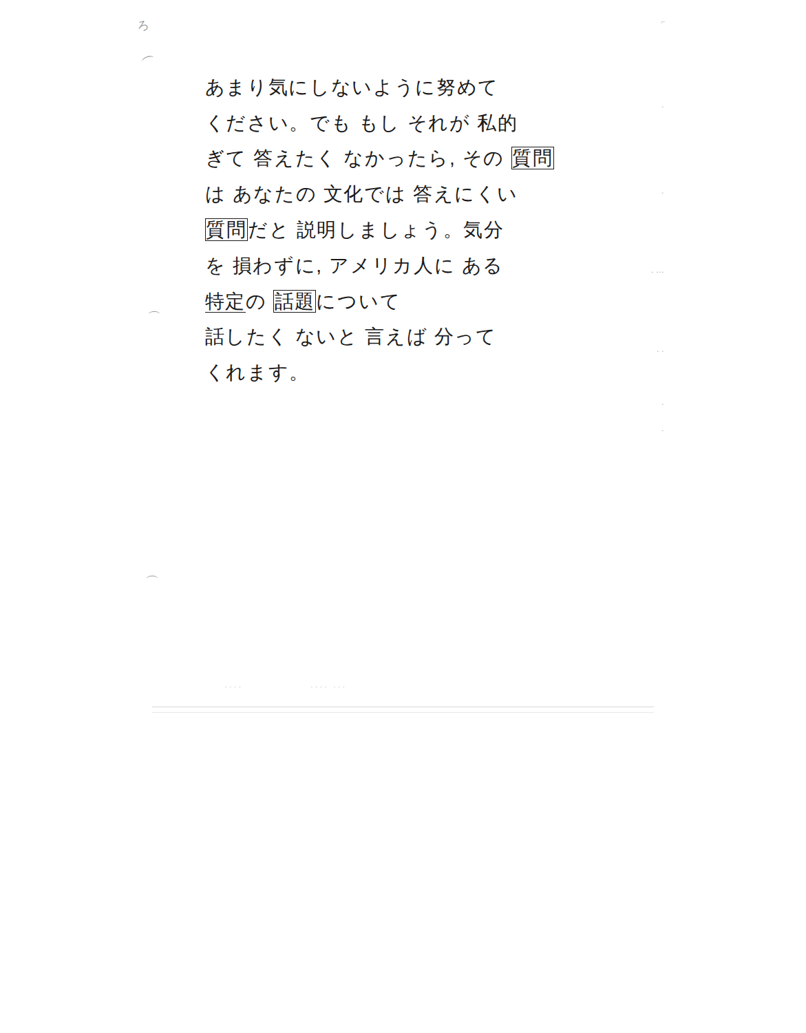ろ ⌒ ⌒ ⌒ ⌐ · · · ··· · · · ·
あまり気にしないように努めて
ください。でも もし それが 私的
ぎて 答えたく なかったら, その 質問
は あなたの 文化では 答えにくい
質問だと 説明しましょう。気分
を 損わずに, アメリカ人に ある
特定の 話題について
話したく ないと 言えば 分って
くれます。
···· ···· ···